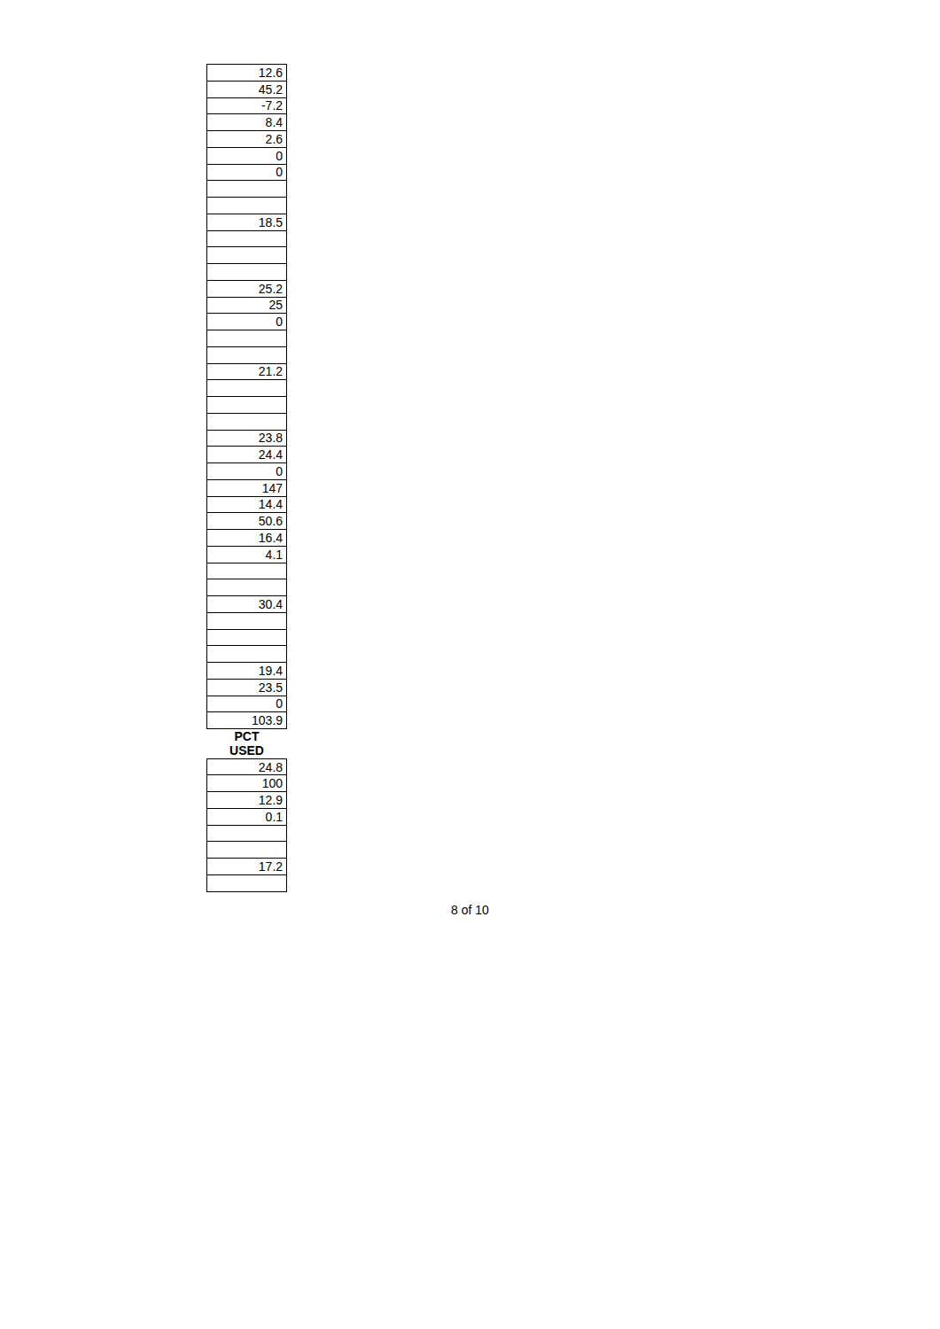| 12.6 |
| 45.2 |
| -7.2 |
| 8.4 |
| 2.6 |
| 0 |
| 0 |
| 18.5 |
| 25.2 |
| 25 |
| 0 |
| 21.2 |
| 23.8 |
| 24.4 |
| 0 |
| 147 |
| 14.4 |
| 50.6 |
| 16.4 |
| 4.1 |
| 30.4 |
| 19.4 |
| 23.5 |
| 0 |
| 103.9 |
| PCT |
| USED |
| 24.8 |
| 100 |
| 12.9 |
| 0.1 |
| 17.2 |
8 of 10